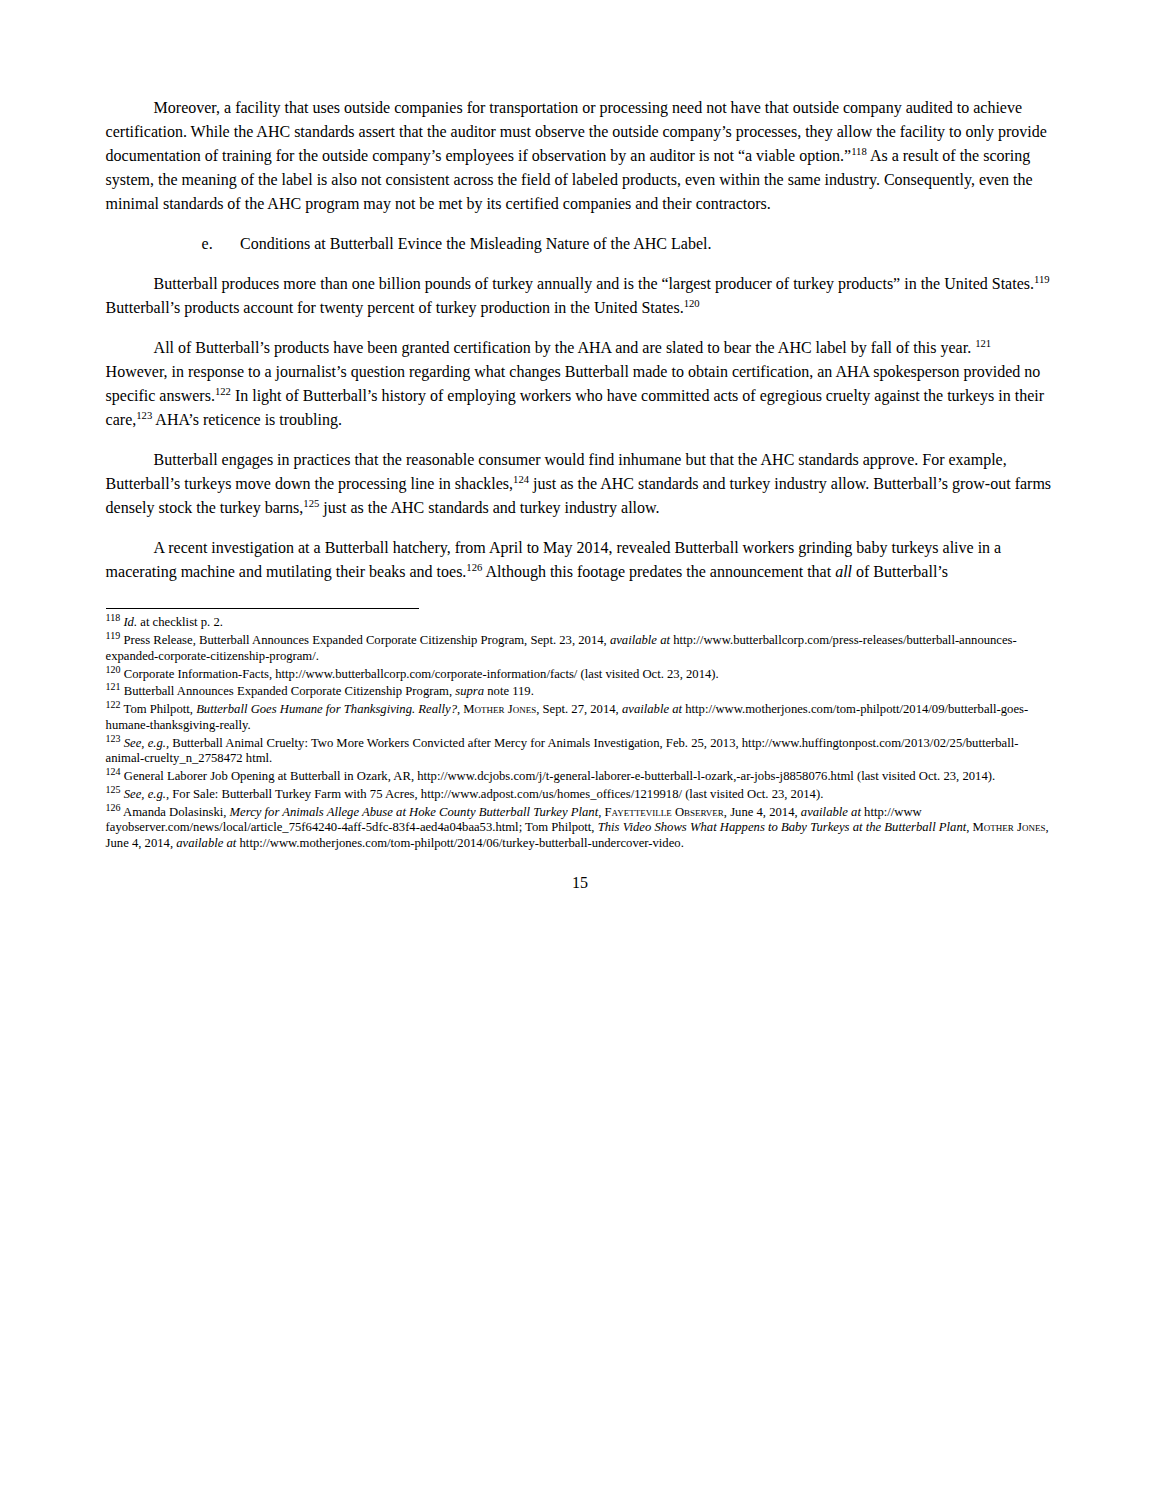Moreover, a facility that uses outside companies for transportation or processing need not have that outside company audited to achieve certification. While the AHC standards assert that the auditor must observe the outside company’s processes, they allow the facility to only provide documentation of training for the outside company’s employees if observation by an auditor is not “a viable option.”118 As a result of the scoring system, the meaning of the label is also not consistent across the field of labeled products, even within the same industry. Consequently, even the minimal standards of the AHC program may not be met by its certified companies and their contractors.
e. Conditions at Butterball Evince the Misleading Nature of the AHC Label.
Butterball produces more than one billion pounds of turkey annually and is the “largest producer of turkey products” in the United States.119 Butterball’s products account for twenty percent of turkey production in the United States.120
All of Butterball’s products have been granted certification by the AHA and are slated to bear the AHC label by fall of this year. 121 However, in response to a journalist’s question regarding what changes Butterball made to obtain certification, an AHA spokesperson provided no specific answers.122 In light of Butterball’s history of employing workers who have committed acts of egregious cruelty against the turkeys in their care,123 AHA’s reticence is troubling.
Butterball engages in practices that the reasonable consumer would find inhumane but that the AHC standards approve. For example, Butterball’s turkeys move down the processing line in shackles,124 just as the AHC standards and turkey industry allow. Butterball’s grow-out farms densely stock the turkey barns,125 just as the AHC standards and turkey industry allow.
A recent investigation at a Butterball hatchery, from April to May 2014, revealed Butterball workers grinding baby turkeys alive in a macerating machine and mutilating their beaks and toes.126 Although this footage predates the announcement that all of Butterball’s
118 Id. at checklist p. 2.
119 Press Release, Butterball Announces Expanded Corporate Citizenship Program, Sept. 23, 2014, available at http://www.butterballcorp.com/press-releases/butterball-announces-expanded-corporate-citizenship-program/.
120 Corporate Information-Facts, http://www.butterballcorp.com/corporate-information/facts/ (last visited Oct. 23, 2014).
121 Butterball Announces Expanded Corporate Citizenship Program, supra note 119.
122 Tom Philpott, Butterball Goes Humane for Thanksgiving. Really?, Mother Jones, Sept. 27, 2014, available at http://www.motherjones.com/tom-philpott/2014/09/butterball-goes-humane-thanksgiving-really.
123 See, e.g., Butterball Animal Cruelty: Two More Workers Convicted after Mercy for Animals Investigation, Feb. 25, 2013, http://www.huffingtonpost.com/2013/02/25/butterball-animal-cruelty_n_2758472 html.
124 General Laborer Job Opening at Butterball in Ozark, AR, http://www.dcjobs.com/j/t-general-laborer-e-butterball-l-ozark,-ar-jobs-j8858076.html (last visited Oct. 23, 2014).
125 See, e.g., For Sale: Butterball Turkey Farm with 75 Acres, http://www.adpost.com/us/homes_offices/1219918/ (last visited Oct. 23, 2014).
126 Amanda Dolasinski, Mercy for Animals Allege Abuse at Hoke County Butterball Turkey Plant, Fayetteville Observer, June 4, 2014, available at http://www fayobserver.com/news/local/article_75f64240-4aff-5dfc-83f4-aed4a04baa53.html; Tom Philpott, This Video Shows What Happens to Baby Turkeys at the Butterball Plant, Mother Jones, June 4, 2014, available at http://www.motherjones.com/tom-philpott/2014/06/turkey-butterball-undercover-video.
15